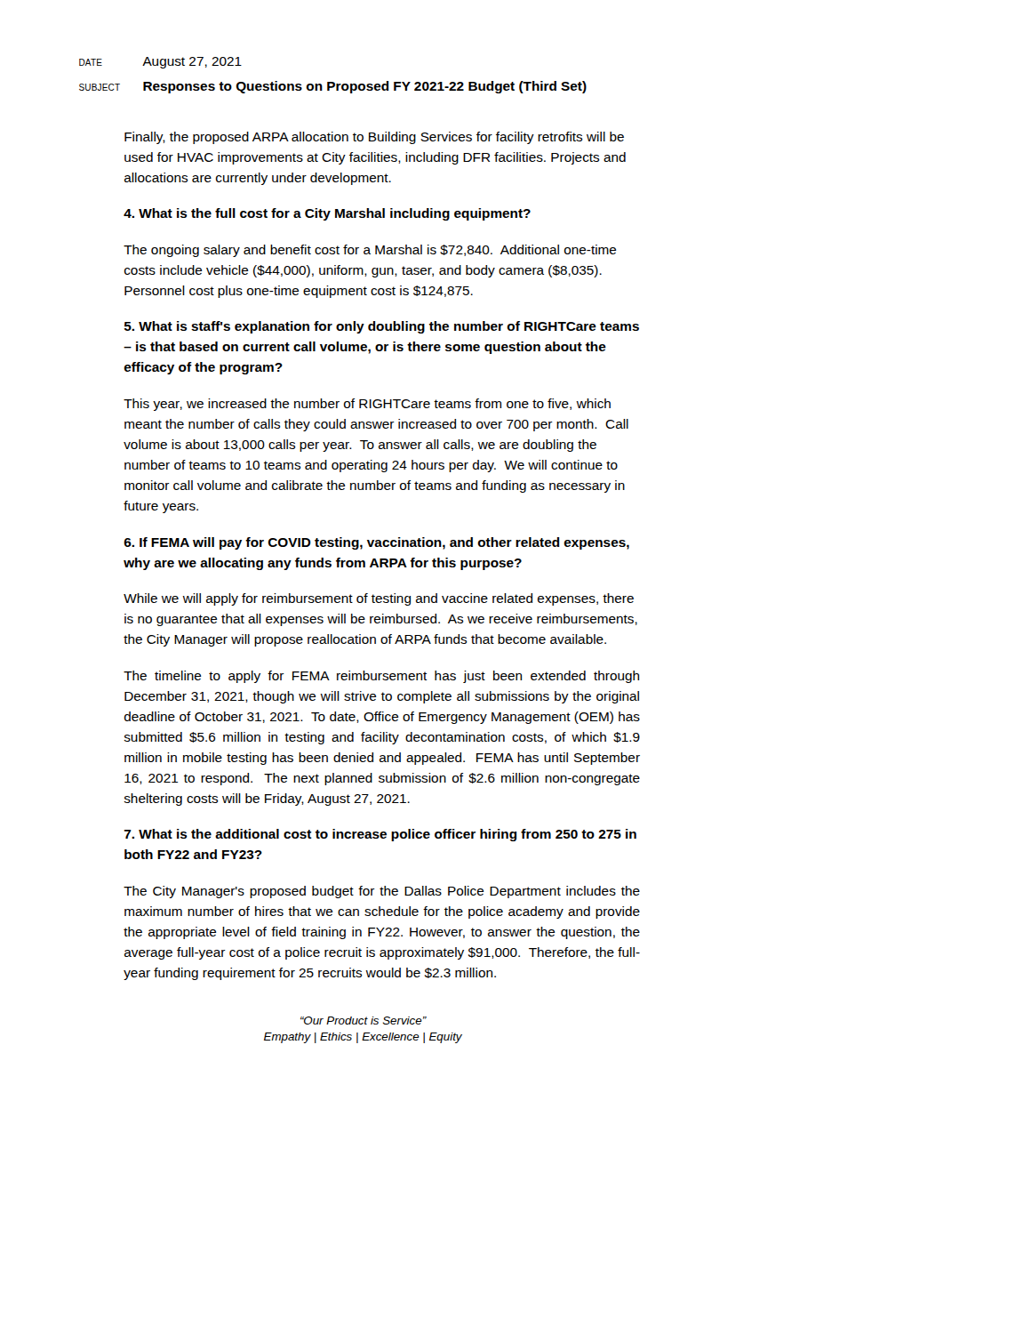Date August 27, 2021
Subject Responses to Questions on Proposed FY 2021-22 Budget (Third Set)
Finally, the proposed ARPA allocation to Building Services for facility retrofits will be used for HVAC improvements at City facilities, including DFR facilities. Projects and allocations are currently under development.
4. What is the full cost for a City Marshal including equipment?
The ongoing salary and benefit cost for a Marshal is $72,840. Additional one-time costs include vehicle ($44,000), uniform, gun, taser, and body camera ($8,035). Personnel cost plus one-time equipment cost is $124,875.
5. What is staff's explanation for only doubling the number of RIGHTCare teams – is that based on current call volume, or is there some question about the efficacy of the program?
This year, we increased the number of RIGHTCare teams from one to five, which meant the number of calls they could answer increased to over 700 per month. Call volume is about 13,000 calls per year. To answer all calls, we are doubling the number of teams to 10 teams and operating 24 hours per day. We will continue to monitor call volume and calibrate the number of teams and funding as necessary in future years.
6. If FEMA will pay for COVID testing, vaccination, and other related expenses, why are we allocating any funds from ARPA for this purpose?
While we will apply for reimbursement of testing and vaccine related expenses, there is no guarantee that all expenses will be reimbursed. As we receive reimbursements, the City Manager will propose reallocation of ARPA funds that become available.
The timeline to apply for FEMA reimbursement has just been extended through December 31, 2021, though we will strive to complete all submissions by the original deadline of October 31, 2021. To date, Office of Emergency Management (OEM) has submitted $5.6 million in testing and facility decontamination costs, of which $1.9 million in mobile testing has been denied and appealed. FEMA has until September 16, 2021 to respond. The next planned submission of $2.6 million non-congregate sheltering costs will be Friday, August 27, 2021.
7. What is the additional cost to increase police officer hiring from 250 to 275 in both FY22 and FY23?
The City Manager's proposed budget for the Dallas Police Department includes the maximum number of hires that we can schedule for the police academy and provide the appropriate level of field training in FY22. However, to answer the question, the average full-year cost of a police recruit is approximately $91,000. Therefore, the full-year funding requirement for 25 recruits would be $2.3 million.
“Our Product is Service”
Empathy | Ethics | Excellence | Equity